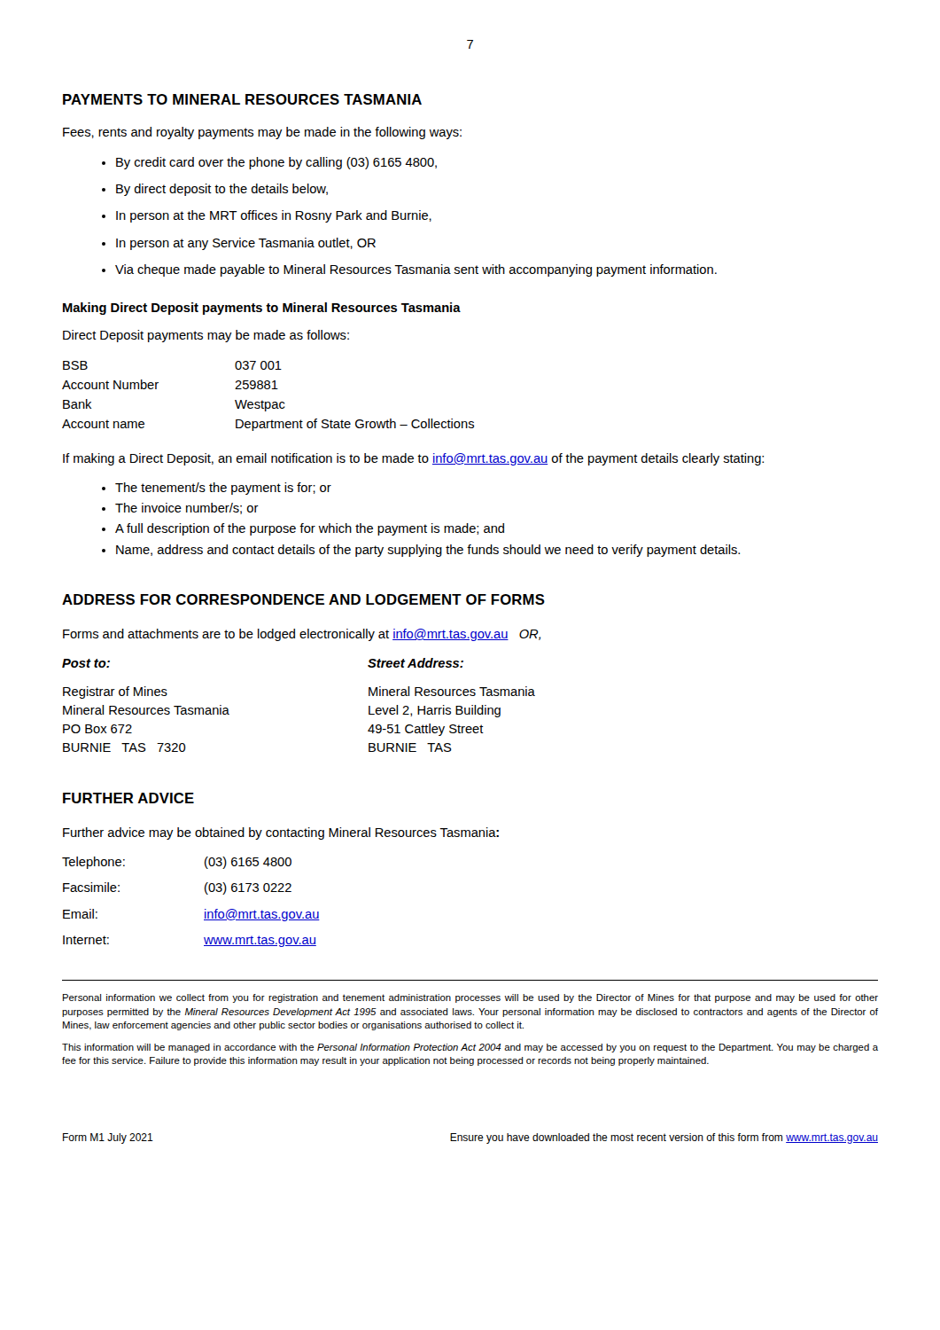7
PAYMENTS TO MINERAL RESOURCES TASMANIA
Fees, rents and royalty payments may be made in the following ways:
By credit card over the phone by calling (03) 6165 4800,
By direct deposit to the details below,
In person at the MRT offices in Rosny Park and Burnie,
In person at any Service Tasmania outlet, OR
Via cheque made payable to Mineral Resources Tasmania sent with accompanying payment information.
Making Direct Deposit payments to Mineral Resources Tasmania
Direct Deposit payments may be made as follows:
| BSB | 037 001 |
| Account Number | 259881 |
| Bank | Westpac |
| Account name | Department of State Growth – Collections |
If making a Direct Deposit, an email notification is to be made to info@mrt.tas.gov.au of the payment details clearly stating:
The tenement/s the payment is for; or
The invoice number/s; or
A full description of the purpose for which the payment is made; and
Name, address and contact details of the party supplying the funds should we need to verify payment details.
ADDRESS FOR CORRESPONDENCE AND LODGEMENT OF FORMS
Forms and attachments are to be lodged electronically at info@mrt.tas.gov.au OR,
| Post to: | Street Address: |
| Registrar of Mines Mineral Resources Tasmania PO Box 672 BURNIE TAS 7320 | Mineral Resources Tasmania Level 2, Harris Building 49-51 Cattley Street BURNIE TAS |
FURTHER ADVICE
Further advice may be obtained by contacting Mineral Resources Tasmania:
| Telephone: | (03) 6165 4800 |
| Facsimile: | (03) 6173 0222 |
| Email: | info@mrt.tas.gov.au |
| Internet: | www.mrt.tas.gov.au |
Personal information we collect from you for registration and tenement administration processes will be used by the Director of Mines for that purpose and may be used for other purposes permitted by the Mineral Resources Development Act 1995 and associated laws. Your personal information may be disclosed to contractors and agents of the Director of Mines, law enforcement agencies and other public sector bodies or organisations authorised to collect it.
This information will be managed in accordance with the Personal Information Protection Act 2004 and may be accessed by you on request to the Department. You may be charged a fee for this service. Failure to provide this information may result in your application not being processed or records not being properly maintained.
Form M1 July 2021
Ensure you have downloaded the most recent version of this form from www.mrt.tas.gov.au